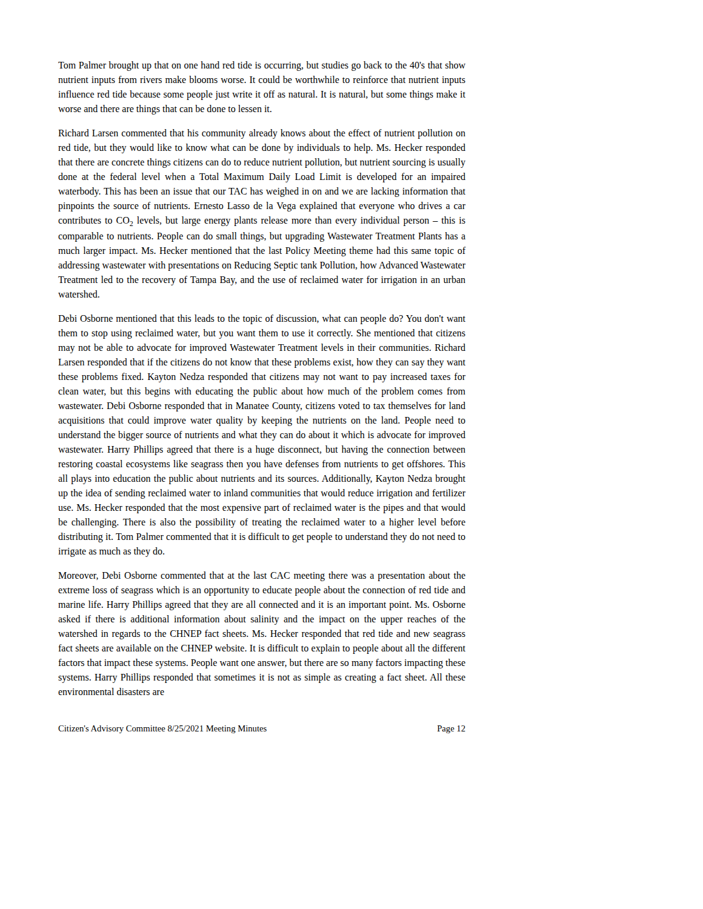Tom Palmer brought up that on one hand red tide is occurring, but studies go back to the 40's that show nutrient inputs from rivers make blooms worse. It could be worthwhile to reinforce that nutrient inputs influence red tide because some people just write it off as natural. It is natural, but some things make it worse and there are things that can be done to lessen it.
Richard Larsen commented that his community already knows about the effect of nutrient pollution on red tide, but they would like to know what can be done by individuals to help. Ms. Hecker responded that there are concrete things citizens can do to reduce nutrient pollution, but nutrient sourcing is usually done at the federal level when a Total Maximum Daily Load Limit is developed for an impaired waterbody. This has been an issue that our TAC has weighed in on and we are lacking information that pinpoints the source of nutrients. Ernesto Lasso de la Vega explained that everyone who drives a car contributes to CO2 levels, but large energy plants release more than every individual person – this is comparable to nutrients. People can do small things, but upgrading Wastewater Treatment Plants has a much larger impact. Ms. Hecker mentioned that the last Policy Meeting theme had this same topic of addressing wastewater with presentations on Reducing Septic tank Pollution, how Advanced Wastewater Treatment led to the recovery of Tampa Bay, and the use of reclaimed water for irrigation in an urban watershed.
Debi Osborne mentioned that this leads to the topic of discussion, what can people do? You don't want them to stop using reclaimed water, but you want them to use it correctly. She mentioned that citizens may not be able to advocate for improved Wastewater Treatment levels in their communities. Richard Larsen responded that if the citizens do not know that these problems exist, how they can say they want these problems fixed. Kayton Nedza responded that citizens may not want to pay increased taxes for clean water, but this begins with educating the public about how much of the problem comes from wastewater. Debi Osborne responded that in Manatee County, citizens voted to tax themselves for land acquisitions that could improve water quality by keeping the nutrients on the land. People need to understand the bigger source of nutrients and what they can do about it which is advocate for improved wastewater. Harry Phillips agreed that there is a huge disconnect, but having the connection between restoring coastal ecosystems like seagrass then you have defenses from nutrients to get offshores. This all plays into education the public about nutrients and its sources. Additionally, Kayton Nedza brought up the idea of sending reclaimed water to inland communities that would reduce irrigation and fertilizer use. Ms. Hecker responded that the most expensive part of reclaimed water is the pipes and that would be challenging. There is also the possibility of treating the reclaimed water to a higher level before distributing it. Tom Palmer commented that it is difficult to get people to understand they do not need to irrigate as much as they do.
Moreover, Debi Osborne commented that at the last CAC meeting there was a presentation about the extreme loss of seagrass which is an opportunity to educate people about the connection of red tide and marine life. Harry Phillips agreed that they are all connected and it is an important point. Ms. Osborne asked if there is additional information about salinity and the impact on the upper reaches of the watershed in regards to the CHNEP fact sheets. Ms. Hecker responded that red tide and new seagrass fact sheets are available on the CHNEP website. It is difficult to explain to people about all the different factors that impact these systems. People want one answer, but there are so many factors impacting these systems. Harry Phillips responded that sometimes it is not as simple as creating a fact sheet. All these environmental disasters are
Citizen's Advisory Committee 8/25/2021 Meeting Minutes Page 12